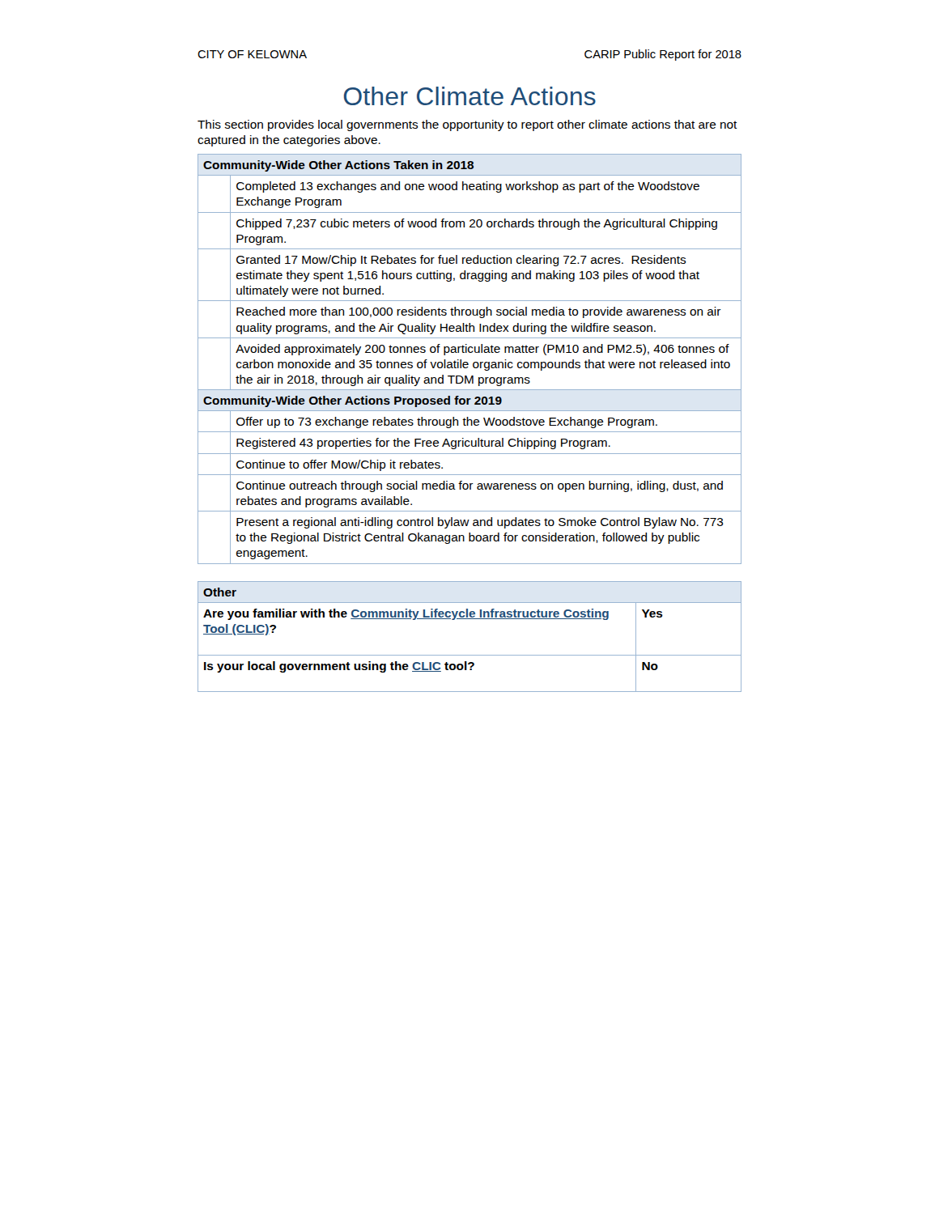CITY OF KELOWNA CARIP Public Report for 2018
Other Climate Actions
This section provides local governments the opportunity to report other climate actions that are not captured in the categories above.
| Community-Wide Other Actions Taken in 2018 |
| | Completed 13 exchanges and one wood heating workshop as part of the Woodstove Exchange Program |
| | Chipped 7,237 cubic meters of wood from 20 orchards through the Agricultural Chipping Program. |
| | Granted 17 Mow/Chip It Rebates for fuel reduction clearing 72.7 acres. Residents estimate they spent 1,516 hours cutting, dragging and making 103 piles of wood that ultimately were not burned. |
| | Reached more than 100,000 residents through social media to provide awareness on air quality programs, and the Air Quality Health Index during the wildfire season. |
| | Avoided approximately 200 tonnes of particulate matter (PM10 and PM2.5), 406 tonnes of carbon monoxide and 35 tonnes of volatile organic compounds that were not released into the air in 2018, through air quality and TDM programs |
| Community-Wide Other Actions Proposed for 2019 |
| | Offer up to 73 exchange rebates through the Woodstove Exchange Program. |
| | Registered 43 properties for the Free Agricultural Chipping Program. |
| | Continue to offer Mow/Chip it rebates. |
| | Continue outreach through social media for awareness on open burning, idling, dust, and rebates and programs available. |
| | Present a regional anti-idling control bylaw and updates to Smoke Control Bylaw No. 773 to the Regional District Central Okanagan board for consideration, followed by public engagement. |
| Other |
| Are you familiar with the Community Lifecycle Infrastructure Costing Tool (CLIC) ? | Yes |
| Is your local government using the CLIC tool? | No |